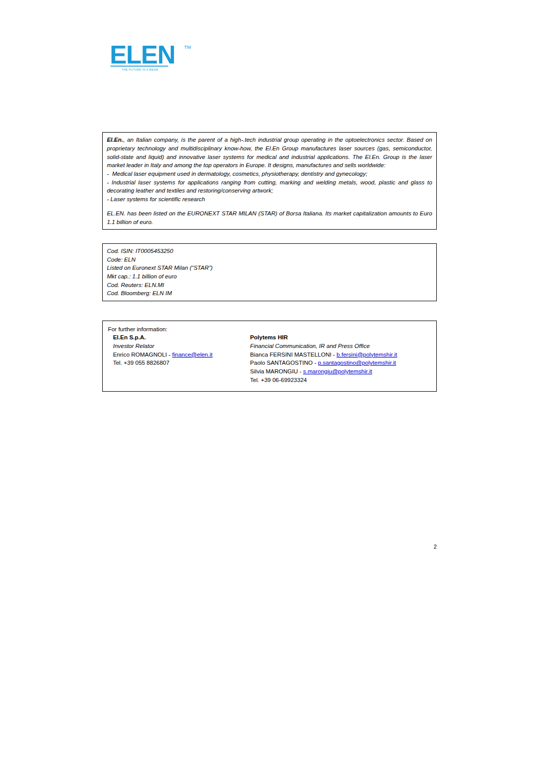ELEN TM THE FUTURE IN A BEAM
El.En., an Italian company, is the parent of a high-.tech industrial group operating in the optoelectronics sector. Based on proprietary technology and multidisciplinary know-how, the El.En Group manufactures laser sources (gas, semiconductor, solid-state and liquid) and innovative laser systems for medical and industrial applications. The El.En. Group is the laser market leader in Italy and among the top operators in Europe. It designs, manufactures and sells worldwide:
- Medical laser equipment used in dermatology, cosmetics, physiotherapy, dentistry and gynecology;
- Industrial laser systems for applications ranging from cutting, marking and welding metals, wood, plastic and glass to decorating leather and textiles and restoring/conserving artwork;
- Laser systems for scientific research
EL.EN. has been listed on the EURONEXT STAR MILAN (STAR) of Borsa Italiana. Its market capitalization amounts to Euro 1.1 billion of euro.
Cod. ISIN: IT0005453250
Code: ELN
Listed on Euronext STAR Milan (“STAR”)
Mkt cap.: 1.1 billion of euro
Cod. Reuters: ELN.MI
Cod. Bloomberg: ELN IM
For further information:
| El.En S.p.A. Investor Relator Enrico ROMAGNOLI - finance@elen.it Tel. +39 055 8826807 | Polytems HIR Financial Communication, IR and Press Office Bianca FERSINI MASTELLONI - b.fersini@polytemshir.it Paolo SANTAGOSTINO - p.santagostino@polytemshir.it Silvia MARONGIU - s.marongiu@polytemshir.it Tel. +39 06-69923324 |
2